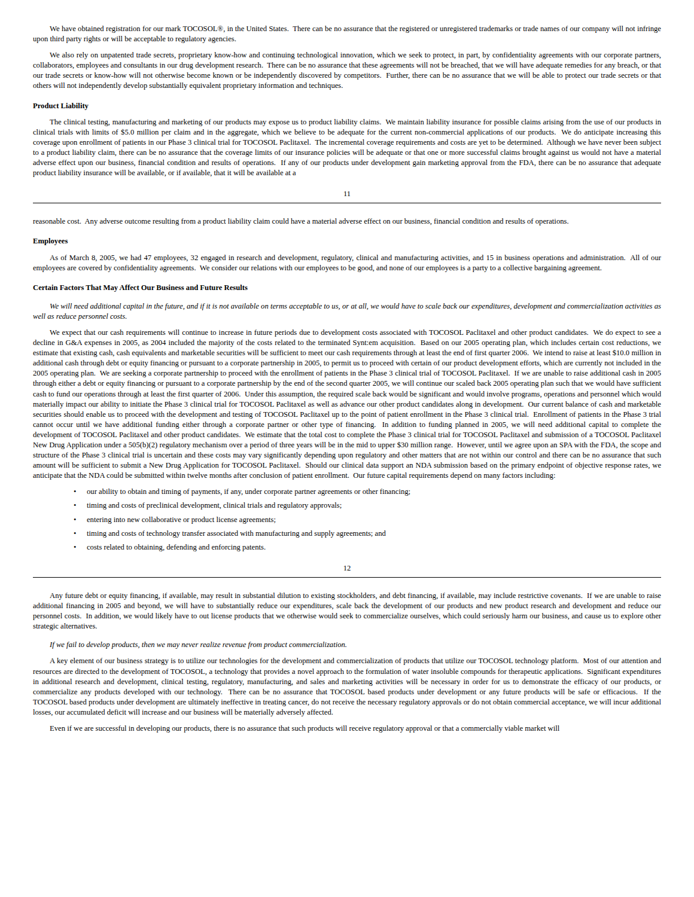We have obtained registration for our mark TOCOSOL®, in the United States. There can be no assurance that the registered or unregistered trademarks or trade names of our company will not infringe upon third party rights or will be acceptable to regulatory agencies.
We also rely on unpatented trade secrets, proprietary know-how and continuing technological innovation, which we seek to protect, in part, by confidentiality agreements with our corporate partners, collaborators, employees and consultants in our drug development research. There can be no assurance that these agreements will not be breached, that we will have adequate remedies for any breach, or that our trade secrets or know-how will not otherwise become known or be independently discovered by competitors. Further, there can be no assurance that we will be able to protect our trade secrets or that others will not independently develop substantially equivalent proprietary information and techniques.
Product Liability
The clinical testing, manufacturing and marketing of our products may expose us to product liability claims. We maintain liability insurance for possible claims arising from the use of our products in clinical trials with limits of $5.0 million per claim and in the aggregate, which we believe to be adequate for the current non-commercial applications of our products. We do anticipate increasing this coverage upon enrollment of patients in our Phase 3 clinical trial for TOCOSOL Paclitaxel. The incremental coverage requirements and costs are yet to be determined. Although we have never been subject to a product liability claim, there can be no assurance that the coverage limits of our insurance policies will be adequate or that one or more successful claims brought against us would not have a material adverse effect upon our business, financial condition and results of operations. If any of our products under development gain marketing approval from the FDA, there can be no assurance that adequate product liability insurance will be available, or if available, that it will be available at a
11
reasonable cost. Any adverse outcome resulting from a product liability claim could have a material adverse effect on our business, financial condition and results of operations.
Employees
As of March 8, 2005, we had 47 employees, 32 engaged in research and development, regulatory, clinical and manufacturing activities, and 15 in business operations and administration. All of our employees are covered by confidentiality agreements. We consider our relations with our employees to be good, and none of our employees is a party to a collective bargaining agreement.
Certain Factors That May Affect Our Business and Future Results
We will need additional capital in the future, and if it is not available on terms acceptable to us, or at all, we would have to scale back our expenditures, development and commercialization activities as well as reduce personnel costs.
We expect that our cash requirements will continue to increase in future periods due to development costs associated with TOCOSOL Paclitaxel and other product candidates. We do expect to see a decline in G&A expenses in 2005, as 2004 included the majority of the costs related to the terminated Synt:em acquisition. Based on our 2005 operating plan, which includes certain cost reductions, we estimate that existing cash, cash equivalents and marketable securities will be sufficient to meet our cash requirements through at least the end of first quarter 2006. We intend to raise at least $10.0 million in additional cash through debt or equity financing or pursuant to a corporate partnership in 2005, to permit us to proceed with certain of our product development efforts, which are currently not included in the 2005 operating plan. We are seeking a corporate partnership to proceed with the enrollment of patients in the Phase 3 clinical trial of TOCOSOL Paclitaxel. If we are unable to raise additional cash in 2005 through either a debt or equity financing or pursuant to a corporate partnership by the end of the second quarter 2005, we will continue our scaled back 2005 operating plan such that we would have sufficient cash to fund our operations through at least the first quarter of 2006. Under this assumption, the required scale back would be significant and would involve programs, operations and personnel which would materially impact our ability to initiate the Phase 3 clinical trial for TOCOSOL Paclitaxel as well as advance our other product candidates along in development. Our current balance of cash and marketable securities should enable us to proceed with the development and testing of TOCOSOL Paclitaxel up to the point of patient enrollment in the Phase 3 clinical trial. Enrollment of patients in the Phase 3 trial cannot occur until we have additional funding either through a corporate partner or other type of financing. In addition to funding planned in 2005, we will need additional capital to complete the development of TOCOSOL Paclitaxel and other product candidates. We estimate that the total cost to complete the Phase 3 clinical trial for TOCOSOL Paclitaxel and submission of a TOCOSOL Paclitaxel New Drug Application under a 505(b)(2) regulatory mechanism over a period of three years will be in the mid to upper $30 million range. However, until we agree upon an SPA with the FDA, the scope and structure of the Phase 3 clinical trial is uncertain and these costs may vary significantly depending upon regulatory and other matters that are not within our control and there can be no assurance that such amount will be sufficient to submit a New Drug Application for TOCOSOL Paclitaxel. Should our clinical data support an NDA submission based on the primary endpoint of objective response rates, we anticipate that the NDA could be submitted within twelve months after conclusion of patient enrollment. Our future capital requirements depend on many factors including:
our ability to obtain and timing of payments, if any, under corporate partner agreements or other financing;
timing and costs of preclinical development, clinical trials and regulatory approvals;
entering into new collaborative or product license agreements;
timing and costs of technology transfer associated with manufacturing and supply agreements; and
costs related to obtaining, defending and enforcing patents.
12
Any future debt or equity financing, if available, may result in substantial dilution to existing stockholders, and debt financing, if available, may include restrictive covenants. If we are unable to raise additional financing in 2005 and beyond, we will have to substantially reduce our expenditures, scale back the development of our products and new product research and development and reduce our personnel costs. In addition, we would likely have to out license products that we otherwise would seek to commercialize ourselves, which could seriously harm our business, and cause us to explore other strategic alternatives.
If we fail to develop products, then we may never realize revenue from product commercialization.
A key element of our business strategy is to utilize our technologies for the development and commercialization of products that utilize our TOCOSOL technology platform. Most of our attention and resources are directed to the development of TOCOSOL, a technology that provides a novel approach to the formulation of water insoluble compounds for therapeutic applications. Significant expenditures in additional research and development, clinical testing, regulatory, manufacturing, and sales and marketing activities will be necessary in order for us to demonstrate the efficacy of our products, or commercialize any products developed with our technology. There can be no assurance that TOCOSOL based products under development or any future products will be safe or efficacious. If the TOCOSOL based products under development are ultimately ineffective in treating cancer, do not receive the necessary regulatory approvals or do not obtain commercial acceptance, we will incur additional losses, our accumulated deficit will increase and our business will be materially adversely affected.
Even if we are successful in developing our products, there is no assurance that such products will receive regulatory approval or that a commercially viable market will